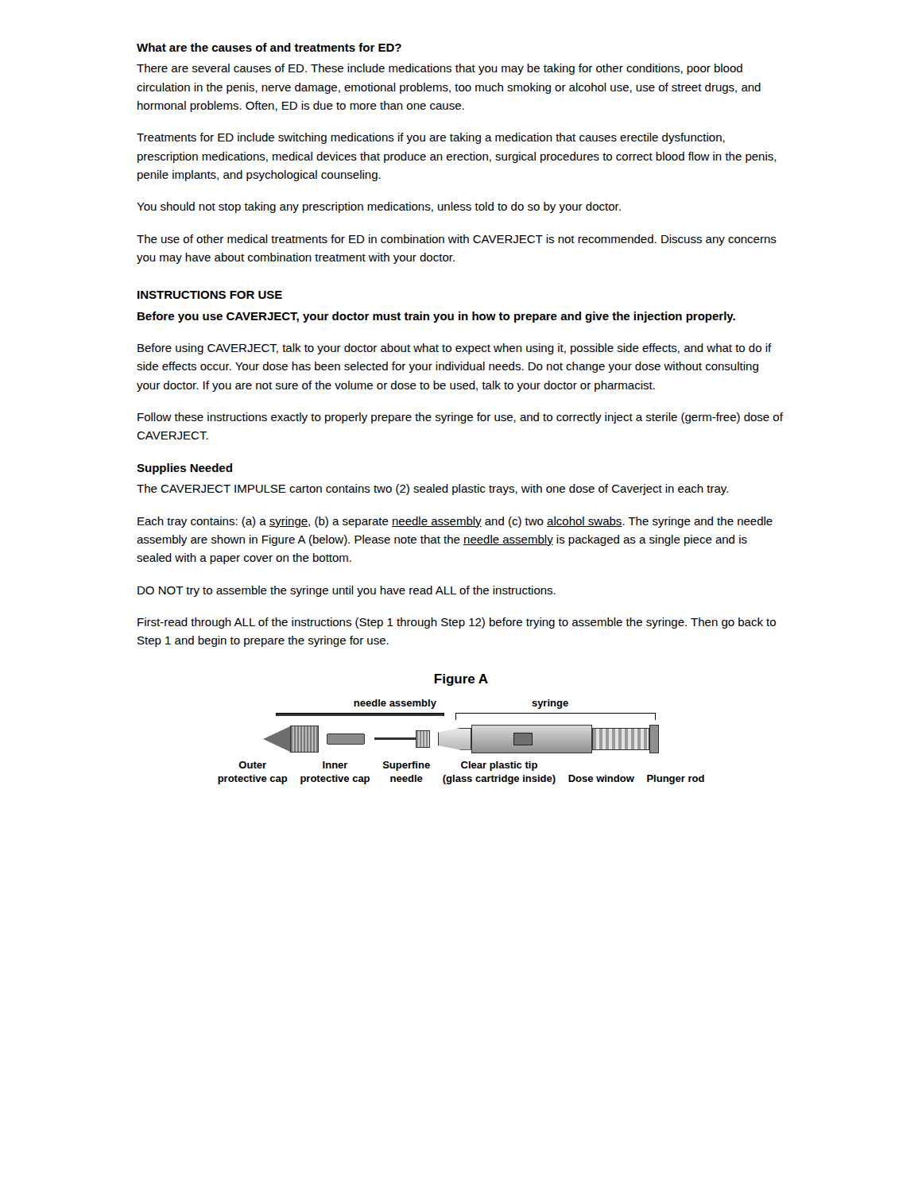What are the causes of and treatments for ED?
There are several causes of ED. These include medications that you may be taking for other conditions, poor blood circulation in the penis, nerve damage, emotional problems, too much smoking or alcohol use, use of street drugs, and hormonal problems. Often, ED is due to more than one cause.
Treatments for ED include switching medications if you are taking a medication that causes erectile dysfunction, prescription medications, medical devices that produce an erection, surgical procedures to correct blood flow in the penis, penile implants, and psychological counseling.
You should not stop taking any prescription medications, unless told to do so by your doctor.
The use of other medical treatments for ED in combination with CAVERJECT is not recommended. Discuss any concerns you may have about combination treatment with your doctor.
INSTRUCTIONS FOR USE
Before you use CAVERJECT, your doctor must train you in how to prepare and give the injection properly.
Before using CAVERJECT, talk to your doctor about what to expect when using it, possible side effects, and what to do if side effects occur. Your dose has been selected for your individual needs. Do not change your dose without consulting your doctor. If you are not sure of the volume or dose to be used, talk to your doctor or pharmacist.
Follow these instructions exactly to properly prepare the syringe for use, and to correctly inject a sterile (germ-free) dose of CAVERJECT.
Supplies Needed
The CAVERJECT IMPULSE carton contains two (2) sealed plastic trays, with one dose of Caverject in each tray.
Each tray contains: (a) a syringe, (b) a separate needle assembly and (c) two alcohol swabs. The syringe and the needle assembly are shown in Figure A (below). Please note that the needle assembly is packaged as a single piece and is sealed with a paper cover on the bottom.
DO NOT try to assemble the syringe until you have read ALL of the instructions.
First-read through ALL of the instructions (Step 1 through Step 12) before trying to assemble the syringe. Then go back to Step 1 and begin to prepare the syringe for use.
Figure A
needle assembly syringe
Outer
protective cap Inner
protective cap Superfine
needle Clear plastic tip
(glass cartridge inside) Dose window Plunger rod